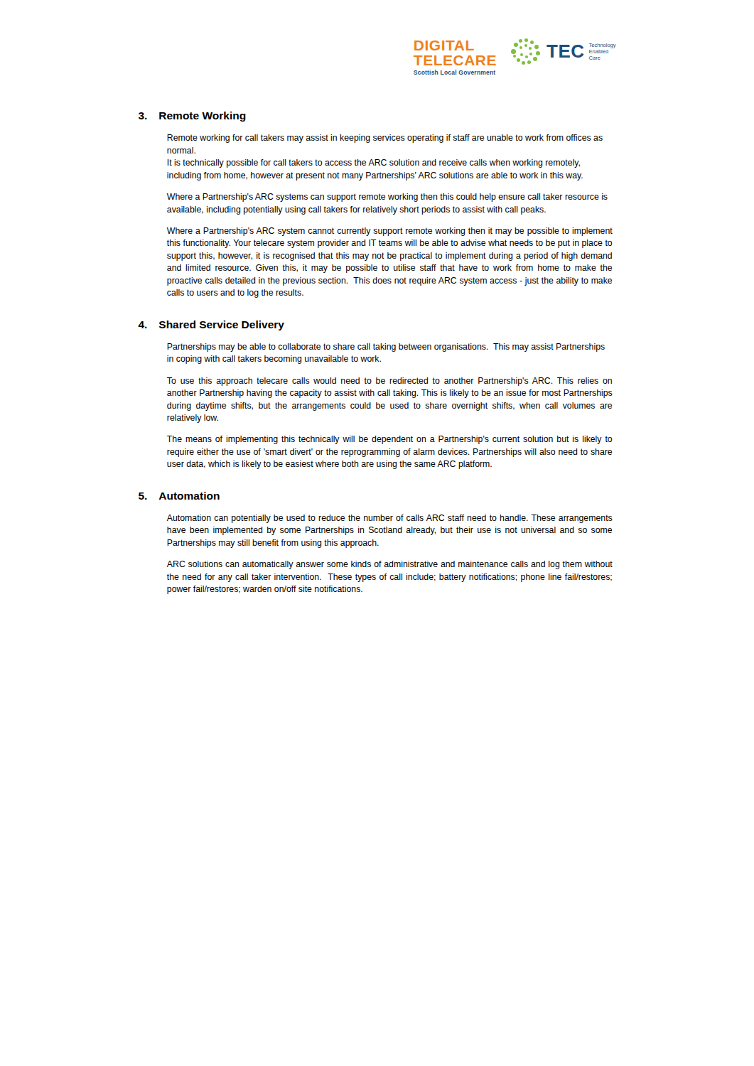DIGITAL
TELECARE
Scottish Local Government
TEC
Technology
Enabled
Care
3. Remote Working
Remote working for call takers may assist in keeping services operating if staff are unable to work from offices as normal.
It is technically possible for call takers to access the ARC solution and receive calls when working remotely, including from home, however at present not many Partnerships' ARC solutions are able to work in this way.
Where a Partnership's ARC systems can support remote working then this could help ensure call taker resource is available, including potentially using call takers for relatively short periods to assist with call peaks.
Where a Partnership's ARC system cannot currently support remote working then it may be possible to implement this functionality. Your telecare system provider and IT teams will be able to advise what needs to be put in place to support this, however, it is recognised that this may not be practical to implement during a period of high demand and limited resource. Given this, it may be possible to utilise staff that have to work from home to make the proactive calls detailed in the previous section. This does not require ARC system access - just the ability to make calls to users and to log the results.
4. Shared Service Delivery
Partnerships may be able to collaborate to share call taking between organisations. This may assist Partnerships in coping with call takers becoming unavailable to work.
To use this approach telecare calls would need to be redirected to another Partnership's ARC. This relies on another Partnership having the capacity to assist with call taking. This is likely to be an issue for most Partnerships during daytime shifts, but the arrangements could be used to share overnight shifts, when call volumes are relatively low.
The means of implementing this technically will be dependent on a Partnership's current solution but is likely to require either the use of 'smart divert' or the reprogramming of alarm devices. Partnerships will also need to share user data, which is likely to be easiest where both are using the same ARC platform.
5. Automation
Automation can potentially be used to reduce the number of calls ARC staff need to handle. These arrangements have been implemented by some Partnerships in Scotland already, but their use is not universal and so some Partnerships may still benefit from using this approach.
ARC solutions can automatically answer some kinds of administrative and maintenance calls and log them without the need for any call taker intervention. These types of call include; battery notifications; phone line fail/restores; power fail/restores; warden on/off site notifications.